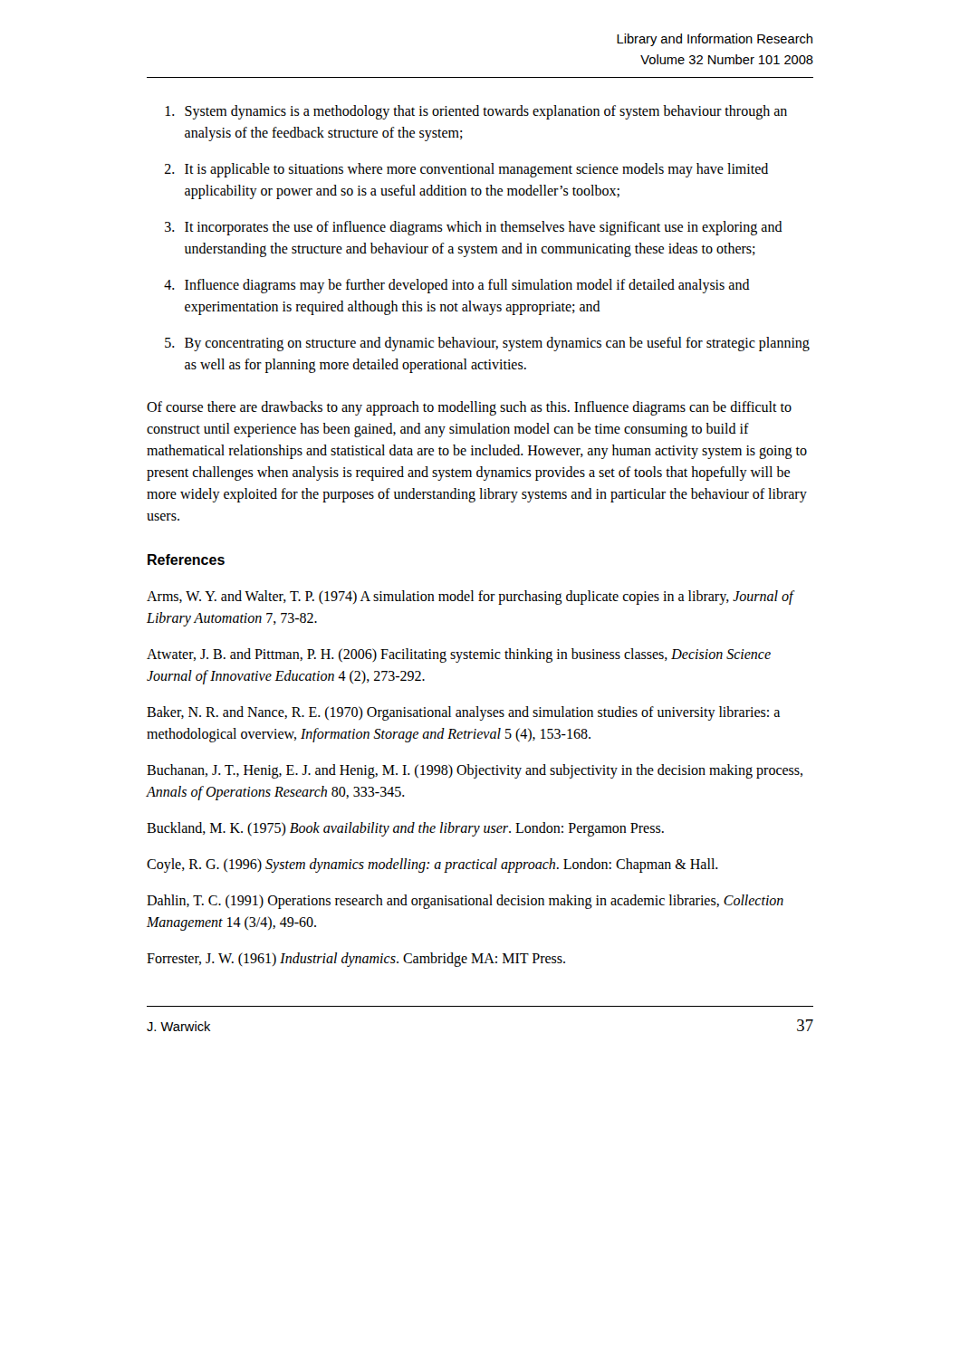Library and Information Research
Volume 32 Number 101 2008
System dynamics is a methodology that is oriented towards explanation of system behaviour through an analysis of the feedback structure of the system;
It is applicable to situations where more conventional management science models may have limited applicability or power and so is a useful addition to the modeller’s toolbox;
It incorporates the use of influence diagrams which in themselves have significant use in exploring and understanding the structure and behaviour of a system and in communicating these ideas to others;
Influence diagrams may be further developed into a full simulation model if detailed analysis and experimentation is required although this is not always appropriate; and
By concentrating on structure and dynamic behaviour, system dynamics can be useful for strategic planning as well as for planning more detailed operational activities.
Of course there are drawbacks to any approach to modelling such as this. Influence diagrams can be difficult to construct until experience has been gained, and any simulation model can be time consuming to build if mathematical relationships and statistical data are to be included. However, any human activity system is going to present challenges when analysis is required and system dynamics provides a set of tools that hopefully will be more widely exploited for the purposes of understanding library systems and in particular the behaviour of library users.
References
Arms, W. Y. and Walter, T. P. (1974) A simulation model for purchasing duplicate copies in a library, Journal of Library Automation 7, 73-82.
Atwater, J. B. and Pittman, P. H. (2006) Facilitating systemic thinking in business classes, Decision Science Journal of Innovative Education 4 (2), 273-292.
Baker, N. R. and Nance, R. E. (1970) Organisational analyses and simulation studies of university libraries: a methodological overview, Information Storage and Retrieval 5 (4), 153-168.
Buchanan, J. T., Henig, E. J. and Henig, M. I. (1998) Objectivity and subjectivity in the decision making process, Annals of Operations Research 80, 333-345.
Buckland, M. K. (1975) Book availability and the library user. London: Pergamon Press.
Coyle, R. G. (1996) System dynamics modelling: a practical approach. London: Chapman & Hall.
Dahlin, T. C. (1991) Operations research and organisational decision making in academic libraries, Collection Management 14 (3/4), 49-60.
Forrester, J. W. (1961) Industrial dynamics. Cambridge MA: MIT Press.
J. Warwick 37